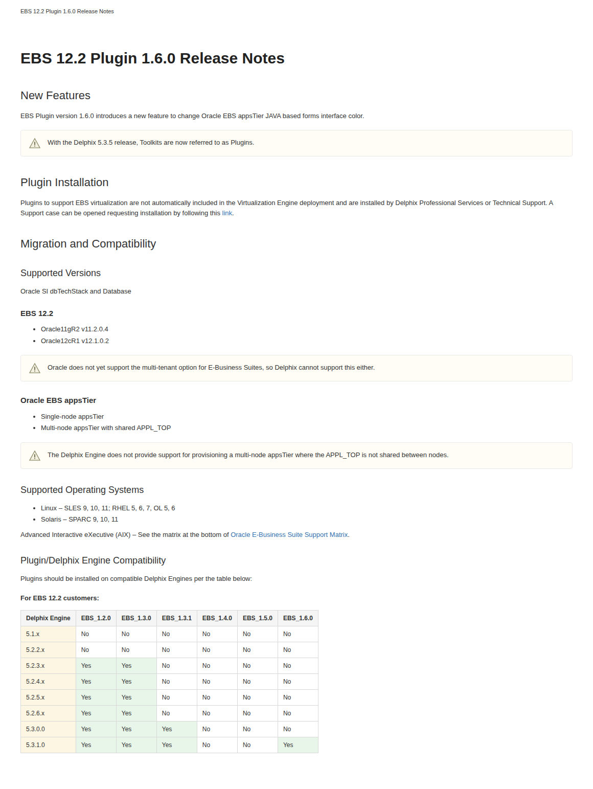EBS 12.2 Plugin 1.6.0 Release Notes
EBS 12.2 Plugin 1.6.0 Release Notes
New Features
EBS Plugin version 1.6.0 introduces a new feature to change Oracle EBS appsTier JAVA based forms interface color.
With the Delphix 5.3.5 release, Toolkits are now referred to as Plugins.
Plugin Installation
Plugins to support EBS virtualization are not automatically included in the Virtualization Engine deployment and are installed by Delphix Professional Services or Technical Support. A Support case can be opened requesting installation by following this link.
Migration and Compatibility
Supported Versions
Oracle SI dbTechStack and Database
EBS 12.2
Oracle11gR2 v11.2.0.4
Oracle12cR1 v12.1.0.2
Oracle does not yet support the multi-tenant option for E-Business Suites, so Delphix cannot support this either.
Oracle EBS appsTier
Single-node appsTier
Multi-node appsTier with shared APPL_TOP
The Delphix Engine does not provide support for provisioning a multi-node appsTier where the APPL_TOP is not shared between nodes.
Supported Operating Systems
Linux – SLES 9, 10, 11; RHEL 5, 6, 7, OL 5, 6
Solaris – SPARC 9, 10, 11
Advanced Interactive eXecutive (AIX) – See the matrix at the bottom of Oracle E-Business Suite Support Matrix.
Plugin/Delphix Engine Compatibility
Plugins should be installed on compatible Delphix Engines per the table below:
For EBS 12.2 customers:
| Delphix Engine | EBS_1.2.0 | EBS_1.3.0 | EBS_1.3.1 | EBS_1.4.0 | EBS_1.5.0 | EBS_1.6.0 |
| --- | --- | --- | --- | --- | --- | --- |
| 5.1.x | No | No | No | No | No | No |
| 5.2.2.x | No | No | No | No | No | No |
| 5.2.3.x | Yes | Yes | No | No | No | No |
| 5.2.4.x | Yes | Yes | No | No | No | No |
| 5.2.5.x | Yes | Yes | No | No | No | No |
| 5.2.6.x | Yes | Yes | No | No | No | No |
| 5.3.0.0 | Yes | Yes | Yes | No | No | No |
| 5.3.1.0 | Yes | Yes | Yes | No | No | Yes |